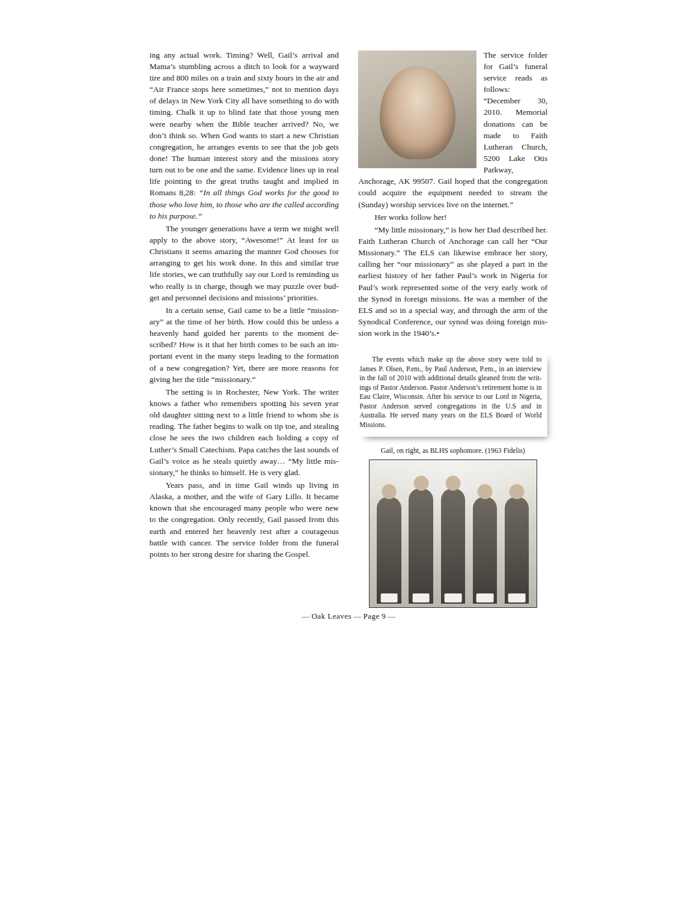ing any actual work. Timing? Well, Gail’s arrival and Mama’s stumbling across a ditch to look for a wayward tire and 800 miles on a train and sixty hours in the air and “Air France stops here sometimes,” not to mention days of delays in New York City all have something to do with timing. Chalk it up to blind fate that those young men were nearby when the Bible teacher arrived? No, we don’t think so. When God wants to start a new Christian congregation, he arranges events to see that the job gets done! The human interest story and the missions story turn out to be one and the same. Evidence lines up in real life pointing to the great truths taught and implied in Romans 8,28: “In all things God works for the good to those who love him, to those who are the called according to his purpose.”
The younger generations have a term we might well apply to the above story, “Awesome!” At least for us Christians it seems amazing the manner God chooses for arranging to get his work done. In this and similar true life stories, we can truthfully say our Lord is reminding us who really is in charge, though we may puzzle over budget and personnel decisions and missions’ priorities.
In a certain sense, Gail came to be a little “missionary” at the time of her birth. How could this be unless a heavenly hand guided her parents to the moment described? How is it that her birth comes to be such an important event in the many steps leading to the formation of a new congregation? Yet, there are more reasons for giving her the title “missionary.”
The setting is in Rochester, New York. The writer knows a father who remembers spotting his seven year old daughter sitting next to a little friend to whom she is reading. The father begins to walk on tip toe, and stealing close he sees the two children each holding a copy of Luther’s Small Catechism. Papa catches the last sounds of Gail’s voice as he steals quietly away… “My little missionary,” he thinks to himself. He is very glad.
Years pass, and in time Gail winds up living in Alaska, a mother, and the wife of Gary Lillo. It became known that she encouraged many people who were new to the congregation. Only recently, Gail passed from this earth and entered her heavenly rest after a courageous battle with cancer. The service folder from the funeral points to her strong desire for sharing the Gospel.
The service folder for Gail’s funeral service reads as follows: “December 30, 2010. Memorial donations can be made to Faith Lutheran Church, 5200 Lake Otis Parkway, Anchorage, AK 99507. Gail hoped that the congregation could acquire the equipment needed to stream the (Sunday) worship services live on the internet.”
Her works follow her!
“My little missionary,” is how her Dad described her. Faith Lutheran Church of Anchorage can call her “Our Missionary.” The ELS can likewise embrace her story, calling her “our missionary” as she played a part in the earliest history of her father Paul’s work in Nigeria for Paul’s work represented some of the very early work of the Synod in foreign missions. He was a member of the ELS and so in a special way, and through the arm of the Synodical Conference, our synod was doing foreign mission work in the 1940’s.•
The events which make up the above story were told to James P. Olsen, P.em., by Paul Anderson, P.em., in an interview in the fall of 2010 with additional details gleaned from the writings of Pastor Anderson. Pastor Anderson’s retirement home is in Eau Claire, Wisconsin. After his service to our Lord in Nigeria, Pastor Anderson served congregations in the U.S and in Australia. He served many years on the ELS Board of World Missions.
Gail, on right, as BLHS sophomore. (1963 Fidelis)
— Oak Leaves — Page 9 —